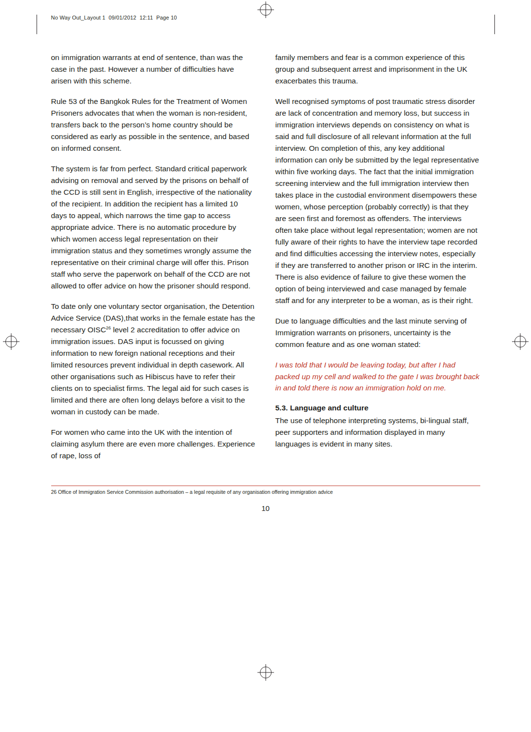No Way Out_Layout 1 09/01/2012 12:11 Page 10
on immigration warrants at end of sentence, than was the case in the past. However a number of difficulties have arisen with this scheme.
Rule 53 of the Bangkok Rules for the Treatment of Women Prisoners advocates that when the woman is non-resident, transfers back to the person’s home country should be considered as early as possible in the sentence, and based on informed consent.
The system is far from perfect. Standard critical paperwork advising on removal and served by the prisons on behalf of the CCD is still sent in English, irrespective of the nationality of the recipient. In addition the recipient has a limited 10 days to appeal, which narrows the time gap to access appropriate advice. There is no automatic procedure by which women access legal representation on their immigration status and they sometimes wrongly assume the representative on their criminal charge will offer this. Prison staff who serve the paperwork on behalf of the CCD are not allowed to offer advice on how the prisoner should respond.
To date only one voluntary sector organisation, the Detention Advice Service (DAS),that works in the female estate has the necessary OISC26 level 2 accreditation to offer advice on immigration issues. DAS input is focussed on giving information to new foreign national receptions and their limited resources prevent individual in depth casework. All other organisations such as Hibiscus have to refer their clients on to specialist firms. The legal aid for such cases is limited and there are often long delays before a visit to the woman in custody can be made.
For women who came into the UK with the intention of claiming asylum there are even more challenges. Experience of rape, loss of
family members and fear is a common experience of this group and subsequent arrest and imprisonment in the UK exacerbates this trauma.
Well recognised symptoms of post traumatic stress disorder are lack of concentration and memory loss, but success in immigration interviews depends on consistency on what is said and full disclosure of all relevant information at the full interview. On completion of this, any key additional information can only be submitted by the legal representative within five working days. The fact that the initial immigration screening interview and the full immigration interview then takes place in the custodial environment disempowers these women, whose perception (probably correctly) is that they are seen first and foremost as offenders. The interviews often take place without legal representation; women are not fully aware of their rights to have the interview tape recorded and find difficulties accessing the interview notes, especially if they are transferred to another prison or IRC in the interim. There is also evidence of failure to give these women the option of being interviewed and case managed by female staff and for any interpreter to be a woman, as is their right.
Due to language difficulties and the last minute serving of Immigration warrants on prisoners, uncertainty is the common feature and as one woman stated:
I was told that I would be leaving today, but after I had packed up my cell and walked to the gate I was brought back in and told there is now an immigration hold on me.
5.3. Language and culture
The use of telephone interpreting systems, bi-lingual staff, peer supporters and information displayed in many languages is evident in many sites.
26 Office of Immigration Service Commission authorisation – a legal requisite of any organisation offering immigration advice
10